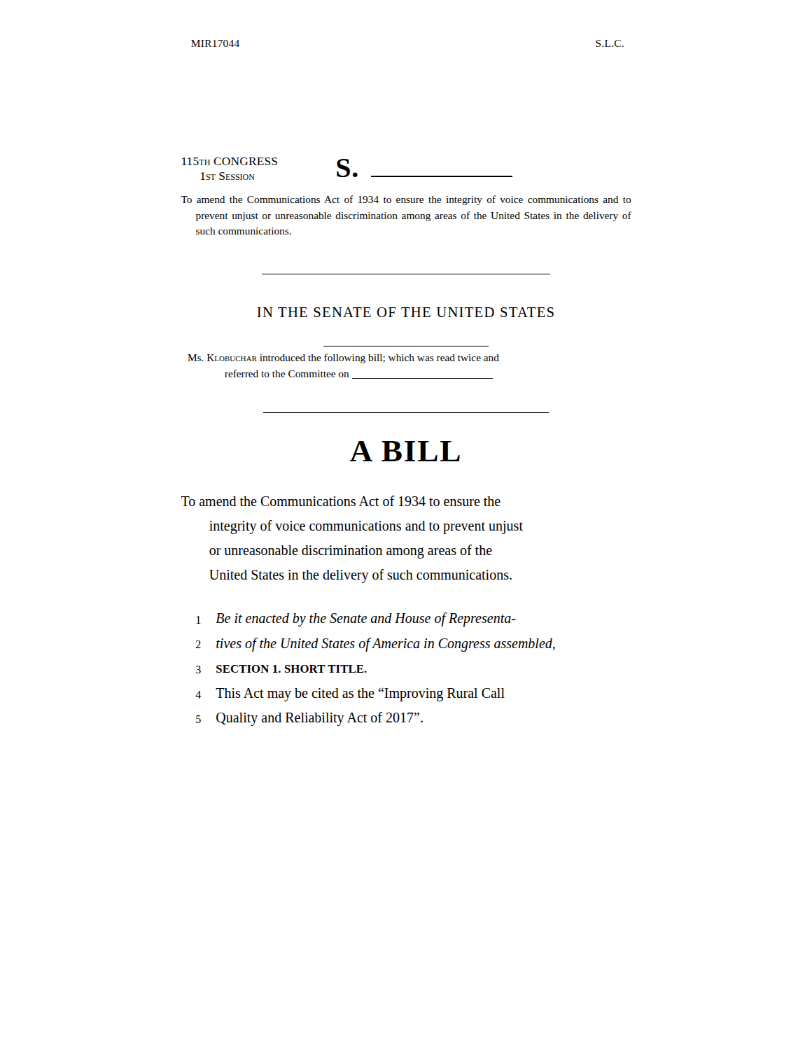MIR17044 S.L.C.
115th CONGRESS
1st Session
S.
To amend the Communications Act of 1934 to ensure the integrity of voice communications and to prevent unjust or unreasonable discrimination among areas of the United States in the delivery of such communications.
IN THE SENATE OF THE UNITED STATES
Ms. Klobuchar introduced the following bill; which was read twice and referred to the Committee on
A BILL
To amend the Communications Act of 1934 to ensure the integrity of voice communications and to prevent unjust or unreasonable discrimination among areas of the United States in the delivery of such communications.
Be it enacted by the Senate and House of Representa-
tives of the United States of America in Congress assembled,
SECTION 1. SHORT TITLE.
This Act may be cited as the “Improving Rural Call
Quality and Reliability Act of 2017”.